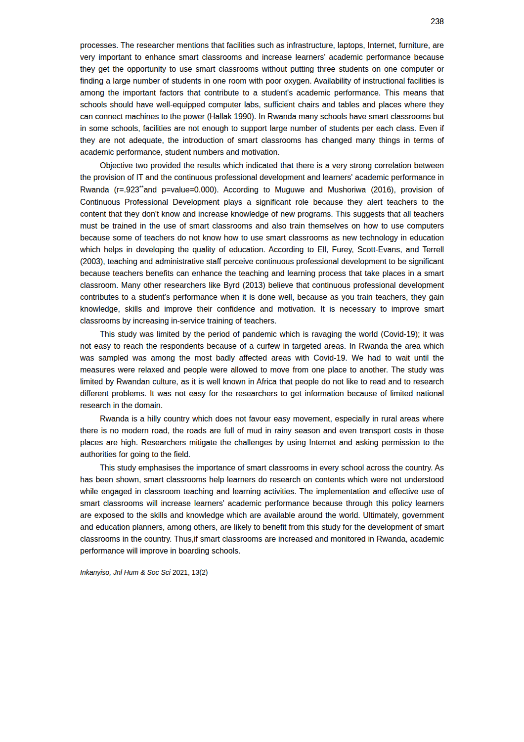238
processes. The researcher mentions that facilities such as infrastructure, laptops, Internet, furniture, are very important to enhance smart classrooms and increase learners' academic performance because they get the opportunity to use smart classrooms without putting three students on one computer or finding a large number of students in one room with poor oxygen. Availability of instructional facilities is among the important factors that contribute to a student's academic performance. This means that schools should have well-equipped computer labs, sufficient chairs and tables and places where they can connect machines to the power (Hallak 1990). In Rwanda many schools have smart classrooms but in some schools, facilities are not enough to support large number of students per each class. Even if they are not adequate, the introduction of smart classrooms has changed many things in terms of academic performance, student numbers and motivation.
Objective two provided the results which indicated that there is a very strong correlation between the provision of IT and the continuous professional development and learners' academic performance in Rwanda (r=.923**and p=value=0.000). According to Muguwe and Mushoriwa (2016), provision of Continuous Professional Development plays a significant role because they alert teachers to the content that they don't know and increase knowledge of new programs. This suggests that all teachers must be trained in the use of smart classrooms and also train themselves on how to use computers because some of teachers do not know how to use smart classrooms as new technology in education which helps in developing the quality of education. According to Ell, Furey, Scott-Evans, and Terrell (2003), teaching and administrative staff perceive continuous professional development to be significant because teachers benefits can enhance the teaching and learning process that take places in a smart classroom. Many other researchers like Byrd (2013) believe that continuous professional development contributes to a student's performance when it is done well, because as you train teachers, they gain knowledge, skills and improve their confidence and motivation. It is necessary to improve smart classrooms by increasing in-service training of teachers.
This study was limited by the period of pandemic which is ravaging the world (Covid-19); it was not easy to reach the respondents because of a curfew in targeted areas. In Rwanda the area which was sampled was among the most badly affected areas with Covid-19. We had to wait until the measures were relaxed and people were allowed to move from one place to another. The study was limited by Rwandan culture, as it is well known in Africa that people do not like to read and to research different problems. It was not easy for the researchers to get information because of limited national research in the domain.
Rwanda is a hilly country which does not favour easy movement, especially in rural areas where there is no modern road, the roads are full of mud in rainy season and even transport costs in those places are high. Researchers mitigate the challenges by using Internet and asking permission to the authorities for going to the field.
This study emphasises the importance of smart classrooms in every school across the country. As has been shown, smart classrooms help learners do research on contents which were not understood while engaged in classroom teaching and learning activities. The implementation and effective use of smart classrooms will increase learners' academic performance because through this policy learners are exposed to the skills and knowledge which are available around the world. Ultimately, government and education planners, among others, are likely to benefit from this study for the development of smart classrooms in the country. Thus,if smart classrooms are increased and monitored in Rwanda, academic performance will improve in boarding schools.
Inkanyiso, Jnl Hum & Soc Sci 2021, 13(2)